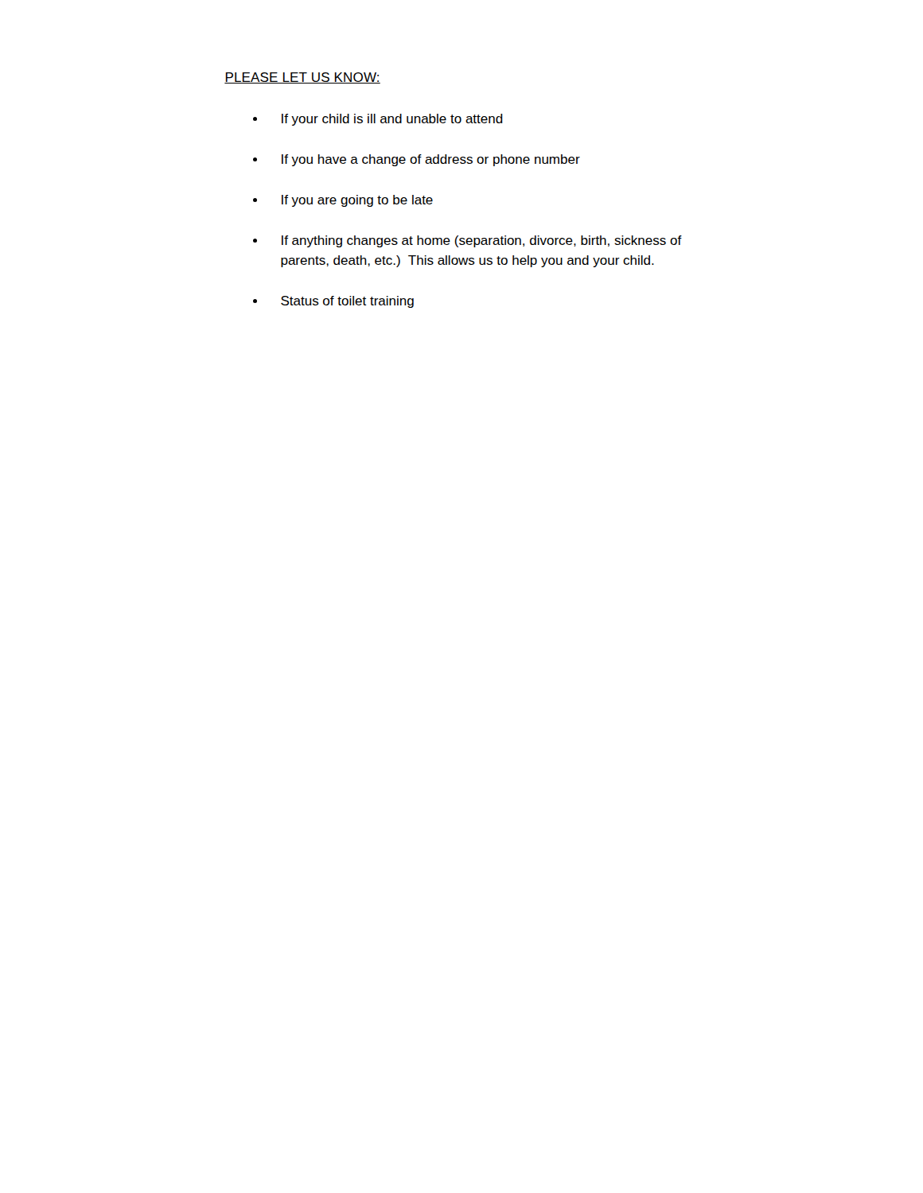PLEASE LET US KNOW:
If your child is ill and unable to attend
If you have a change of address or phone number
If you are going to be late
If anything changes at home (separation, divorce, birth, sickness of parents, death, etc.) This allows us to help you and your child.
Status of toilet training